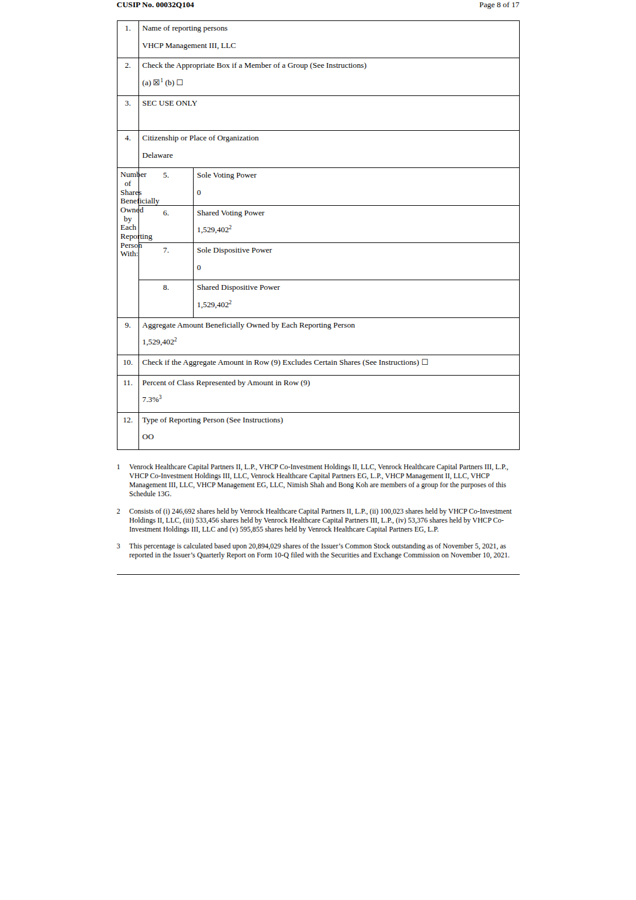CUSIP No. 00032Q104
Page 8 of 17
| 1. | Name of reporting persons VHCP Management III, LLC |
| 2. | Check the Appropriate Box if a Member of a Group (See Instructions) (a) ☒ 1 (b) ☐ |
| 3. | SEC USE ONLY |
| 4. | Citizenship or Place of Organization Delaware |
| Number of Shares Beneficially Owned by Each Reporting Person With: | 5. | Sole Voting Power 0 |
| 6. | Shared Voting Power 1,529,402 2 |
| 7. | Sole Dispositive Power 0 |
| 8. | Shared Dispositive Power 1,529,402 2 |
| 9. | Aggregate Amount Beneficially Owned by Each Reporting Person 1,529,402 2 |
| 10. | Check if the Aggregate Amount in Row (9) Excludes Certain Shares (See Instructions) ☐ |
| 11. | Percent of Class Represented by Amount in Row (9) 7.3% 3 |
| 12. | Type of Reporting Person (See Instructions) OO |
1 Venrock Healthcare Capital Partners II, L.P., VHCP Co-Investment Holdings II, LLC, Venrock Healthcare Capital Partners III, L.P., VHCP Co-Investment Holdings III, LLC, Venrock Healthcare Capital Partners EG, L.P., VHCP Management II, LLC, VHCP Management III, LLC, VHCP Management EG, LLC, Nimish Shah and Bong Koh are members of a group for the purposes of this Schedule 13G.
2 Consists of (i) 246,692 shares held by Venrock Healthcare Capital Partners II, L.P., (ii) 100,023 shares held by VHCP Co-Investment Holdings II, LLC, (iii) 533,456 shares held by Venrock Healthcare Capital Partners III, L.P., (iv) 53,376 shares held by VHCP Co-Investment Holdings III, LLC and (v) 595,855 shares held by Venrock Healthcare Capital Partners EG, L.P.
3 This percentage is calculated based upon 20,894,029 shares of the Issuer’s Common Stock outstanding as of November 5, 2021, as reported in the Issuer’s Quarterly Report on Form 10-Q filed with the Securities and Exchange Commission on November 10, 2021.